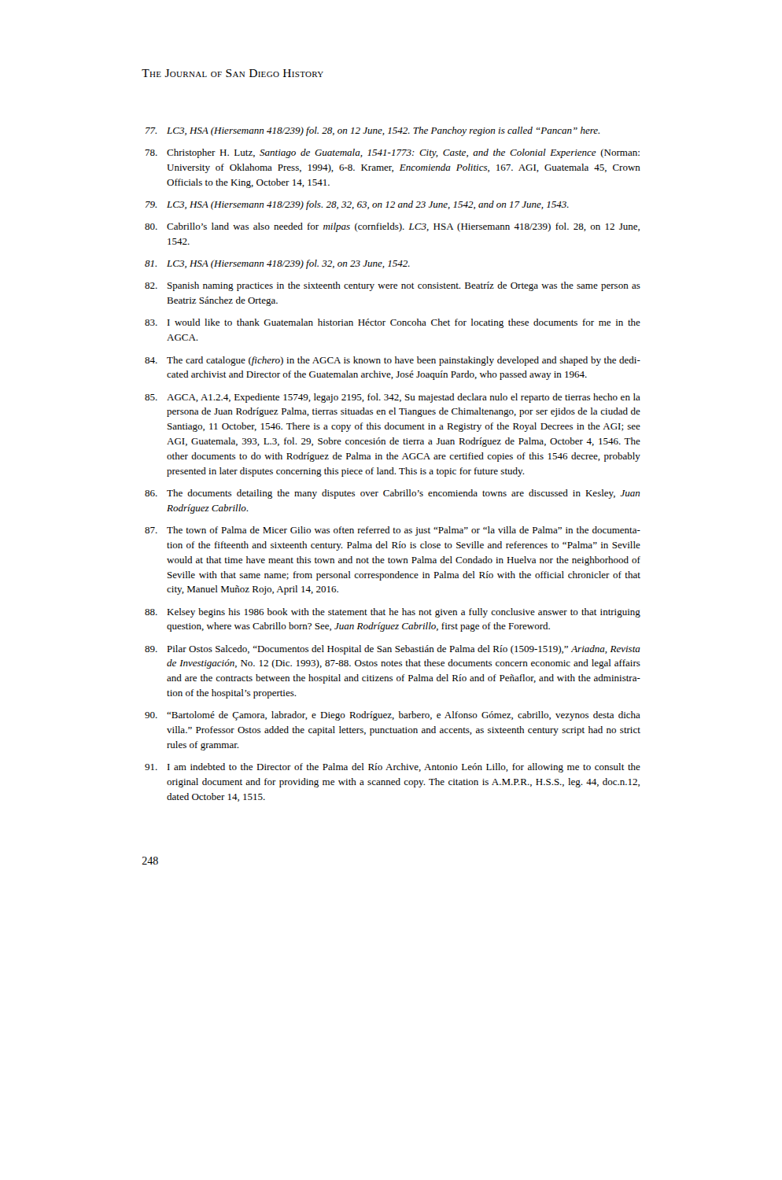The Journal of San Diego History
77. LC3, HSA (Hiersemann 418/239) fol. 28, on 12 June, 1542. The Panchoy region is called “Pancan” here.
78. Christopher H. Lutz, Santiago de Guatemala, 1541-1773: City, Caste, and the Colonial Experience (Norman: University of Oklahoma Press, 1994), 6-8. Kramer, Encomienda Politics, 167. AGI, Guatemala 45, Crown Officials to the King, October 14, 1541.
79. LC3, HSA (Hiersemann 418/239) fols. 28, 32, 63, on 12 and 23 June, 1542, and on 17 June, 1543.
80. Cabrillo’s land was also needed for milpas (cornfields). LC3, HSA (Hiersemann 418/239) fol. 28, on 12 June, 1542.
81. LC3, HSA (Hiersemann 418/239) fol. 32, on 23 June, 1542.
82. Spanish naming practices in the sixteenth century were not consistent. Beatríz de Ortega was the same person as Beatriz Sánchez de Ortega.
83. I would like to thank Guatemalan historian Héctor Concoha Chet for locating these documents for me in the AGCA.
84. The card catalogue (fichero) in the AGCA is known to have been painstakingly developed and shaped by the dedicated archivist and Director of the Guatemalan archive, José Joaquín Pardo, who passed away in 1964.
85. AGCA, A1.2.4, Expediente 15749, legajo 2195, fol. 342, Su majestad declara nulo el reparto de tierras hecho en la persona de Juan Rodríguez Palma, tierras situadas en el Tiangues de Chimaltenango, por ser ejidos de la ciudad de Santiago, 11 October, 1546. There is a copy of this document in a Registry of the Royal Decrees in the AGI; see AGI, Guatemala, 393, L.3, fol. 29, Sobre concesión de tierra a Juan Rodríguez de Palma, October 4, 1546. The other documents to do with Rodríguez de Palma in the AGCA are certified copies of this 1546 decree, probably presented in later disputes concerning this piece of land. This is a topic for future study.
86. The documents detailing the many disputes over Cabrillo’s encomienda towns are discussed in Kesley, Juan Rodríguez Cabrillo.
87. The town of Palma de Micer Gilio was often referred to as just “Palma” or “la villa de Palma” in the documentation of the fifteenth and sixteenth century. Palma del Río is close to Seville and references to “Palma” in Seville would at that time have meant this town and not the town Palma del Condado in Huelva nor the neighborhood of Seville with that same name; from personal correspondence in Palma del Río with the official chronicler of that city, Manuel Muñoz Rojo, April 14, 2016.
88. Kelsey begins his 1986 book with the statement that he has not given a fully conclusive answer to that intriguing question, where was Cabrillo born? See, Juan Rodríguez Cabrillo, first page of the Foreword.
89. Pilar Ostos Salcedo, “Documentos del Hospital de San Sebastián de Palma del Río (1509-1519),” Ariadna, Revista de Investigación, No. 12 (Dic. 1993), 87-88. Ostos notes that these documents concern economic and legal affairs and are the contracts between the hospital and citizens of Palma del Río and of Peñaflor, and with the administration of the hospital’s properties.
90.“Bartolomé de Çamora, labrador, e Diego Rodríguez, barbero, e Alfonso Gómez, cabrillo, vezynos desta dicha villa.” Professor Ostos added the capital letters, punctuation and accents, as sixteenth century script had no strict rules of grammar.
91. I am indebted to the Director of the Palma del Río Archive, Antonio León Lillo, for allowing me to consult the original document and for providing me with a scanned copy. The citation is A.M.P.R., H.S.S., leg. 44, doc.n.12, dated October 14, 1515.
248